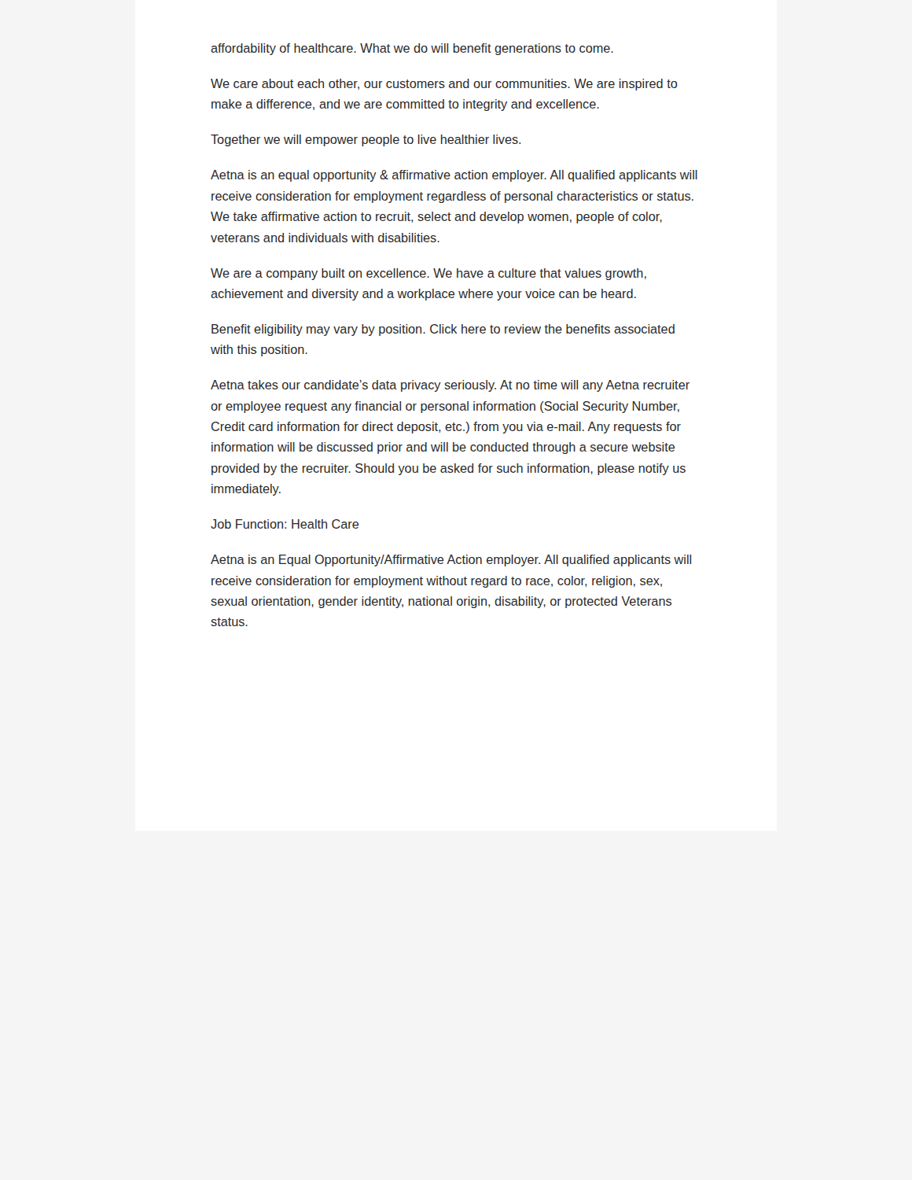affordability of healthcare. What we do will benefit generations to come.
We care about each other, our customers and our communities. We are inspired to make a difference, and we are committed to integrity and excellence.
Together we will empower people to live healthier lives.
Aetna is an equal opportunity & affirmative action employer. All qualified applicants will receive consideration for employment regardless of personal characteristics or status. We take affirmative action to recruit, select and develop women, people of color, veterans and individuals with disabilities.
We are a company built on excellence. We have a culture that values growth, achievement and diversity and a workplace where your voice can be heard.
Benefit eligibility may vary by position. Click here to review the benefits associated with this position.
Aetna takes our candidate’s data privacy seriously. At no time will any Aetna recruiter or employee request any financial or personal information (Social Security Number, Credit card information for direct deposit, etc.) from you via e-mail. Any requests for information will be discussed prior and will be conducted through a secure website provided by the recruiter. Should you be asked for such information, please notify us immediately.
Job Function: Health Care
Aetna is an Equal Opportunity/Affirmative Action employer. All qualified applicants will receive consideration for employment without regard to race, color, religion, sex, sexual orientation, gender identity, national origin, disability, or protected Veterans status.